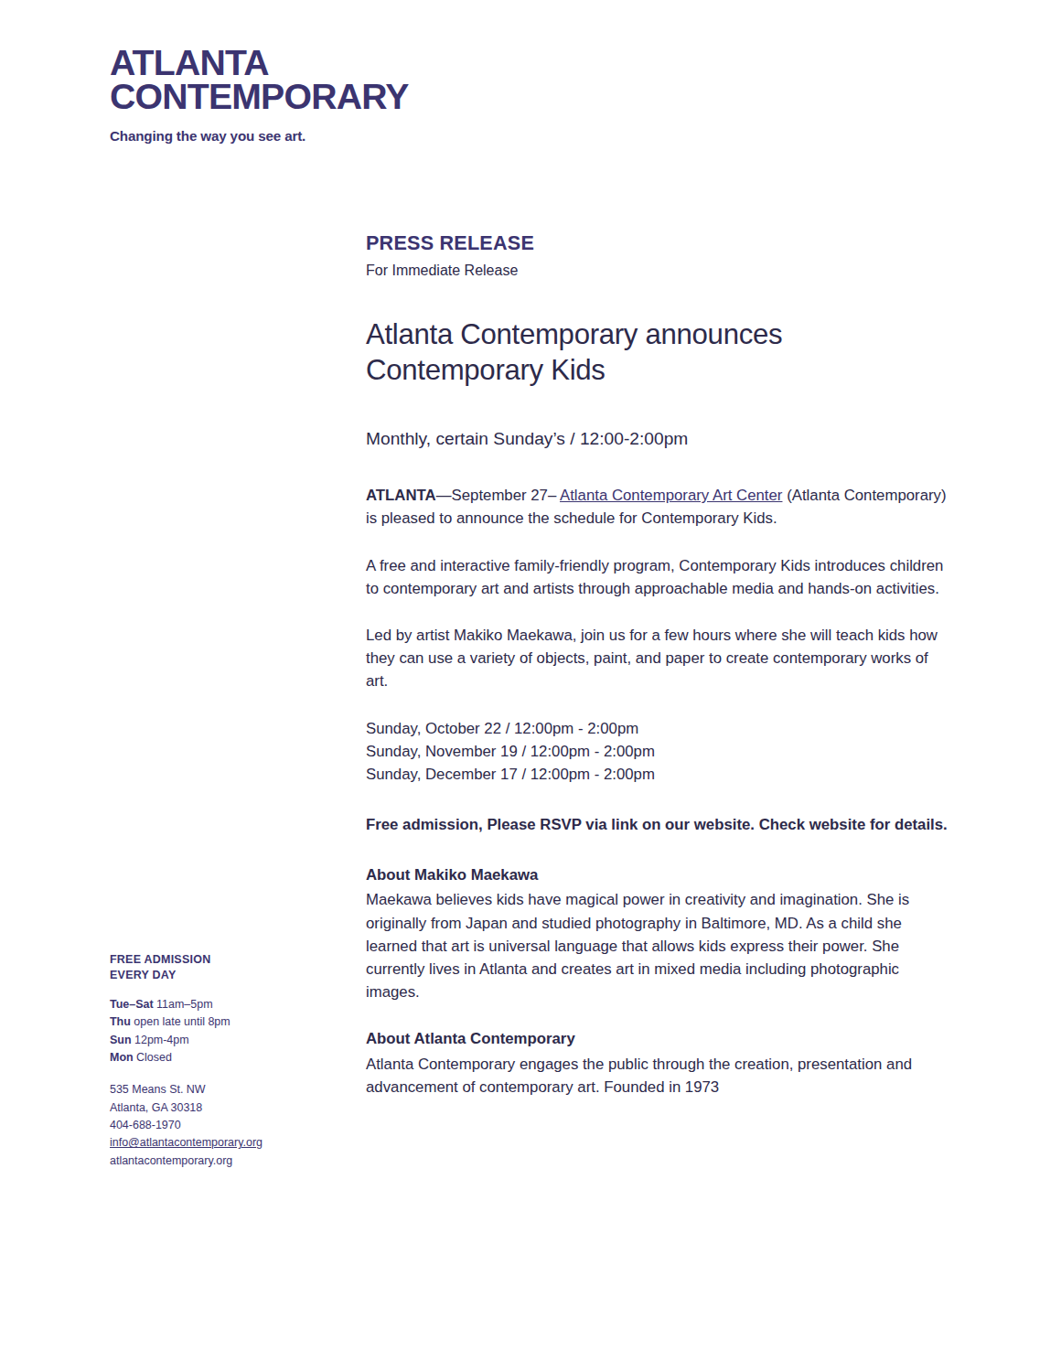Atlanta
Contemporary
Changing the way you see art.
Free Admission
Every Day
Tue–Sat 11am–5pm
Thu open late until 8pm
Sun 12pm-4pm
Mon Closed
535 Means St. NW
Atlanta, GA 30318
404-688-1970
info@atlantacontemporary.org
atlantacontemporary.org
Press Release
For Immediate Release
Atlanta Contemporary announces
Contemporary Kids
Monthly, certain Sunday’s / 12:00-2:00pm
ATLANTA—September 27– Atlanta Contemporary Art Center (Atlanta Contemporary) is pleased to announce the schedule for Contemporary Kids.
A free and interactive family-friendly program, Contemporary Kids introduces children to contemporary art and artists through approachable media and hands-on activities.
Led by artist Makiko Maekawa, join us for a few hours where she will teach kids how they can use a variety of objects, paint, and paper to create contemporary works of art.
Sunday, October 22 / 12:00pm - 2:00pm
Sunday, November 19 / 12:00pm - 2:00pm
Sunday, December 17 / 12:00pm - 2:00pm
Free admission, Please RSVP via link on our website. Check website for details.
About Makiko Maekawa
Maekawa believes kids have magical power in creativity and imagination. She is originally from Japan and studied photography in Baltimore, MD. As a child she learned that art is universal language that allows kids express their power. She currently lives in Atlanta and creates art in mixed media including photographic images.
About Atlanta Contemporary
Atlanta Contemporary engages the public through the creation, presentation and advancement of contemporary art. Founded in 1973